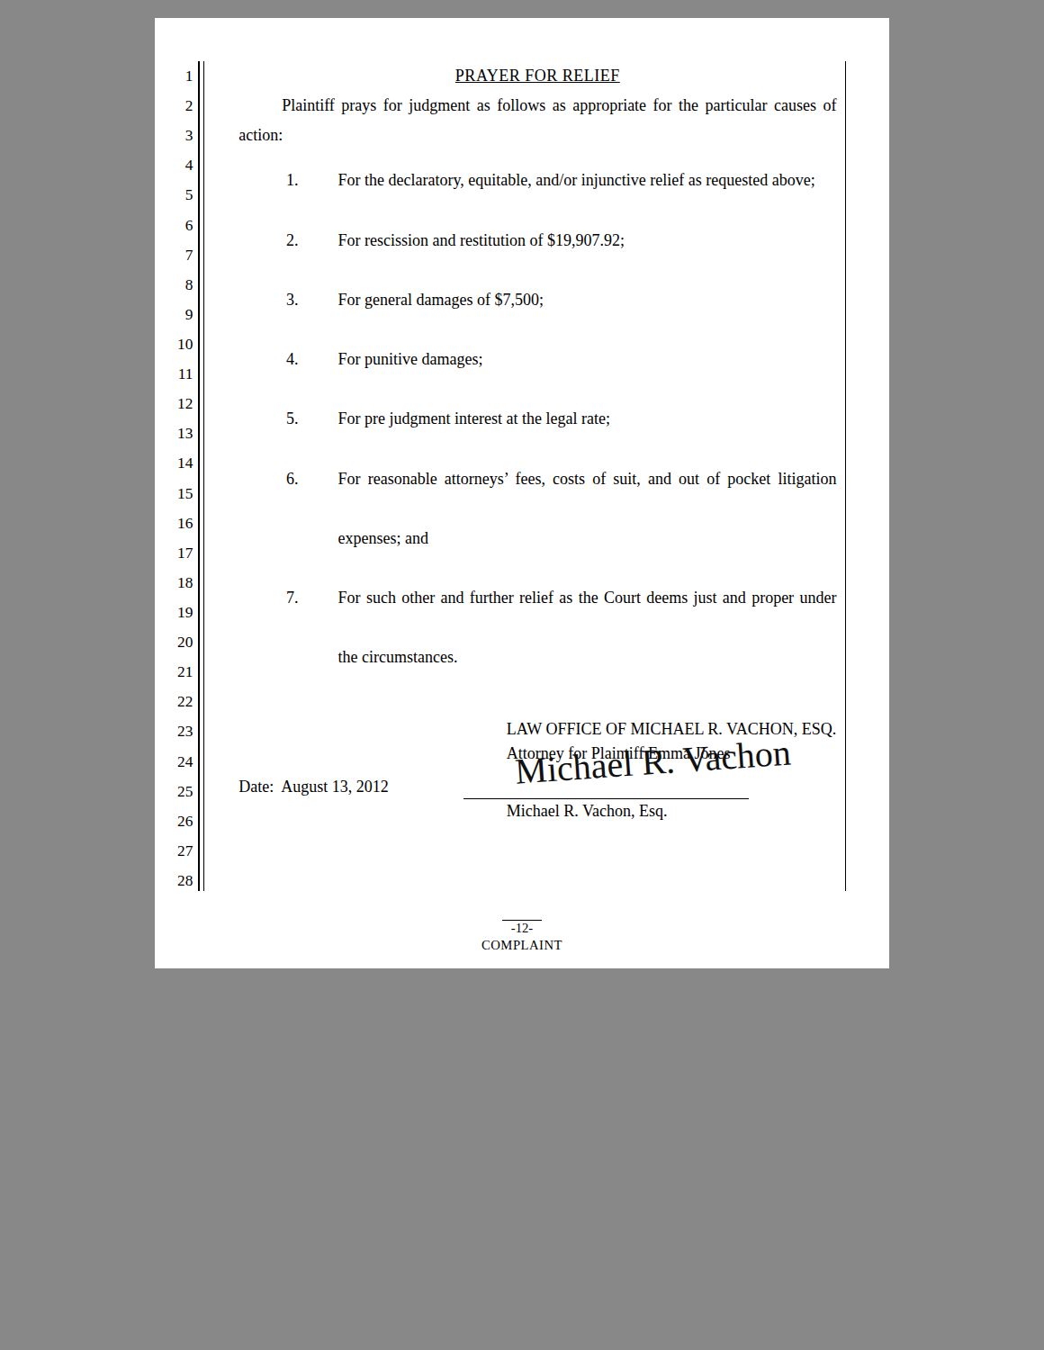1
2
3
4
5
6
7
8
9
10
11
12
13
14
15
16
17
18
19
20
21
22
23
24
25
26
27
28
PRAYER FOR RELIEF
Plaintiff prays for judgment as follows as appropriate for the particular causes of action:
1. For the declaratory, equitable, and/or injunctive relief as requested above;
2. For rescission and restitution of $19,907.92;
3. For general damages of $7,500;
4. For punitive damages;
5. For pre judgment interest at the legal rate;
6. For reasonable attorneys’ fees, costs of suit, and out of pocket litigation expenses; and
7. For such other and further relief as the Court deems just and proper under the circumstances.
LAW OFFICE OF MICHAEL R. VACHON, ESQ.
Attorney for Plaintiff Emma Jones
Date: August 13, 2012 Michael R. Vachon
Michael R. Vachon, Esq.
-12-
COMPLAINT